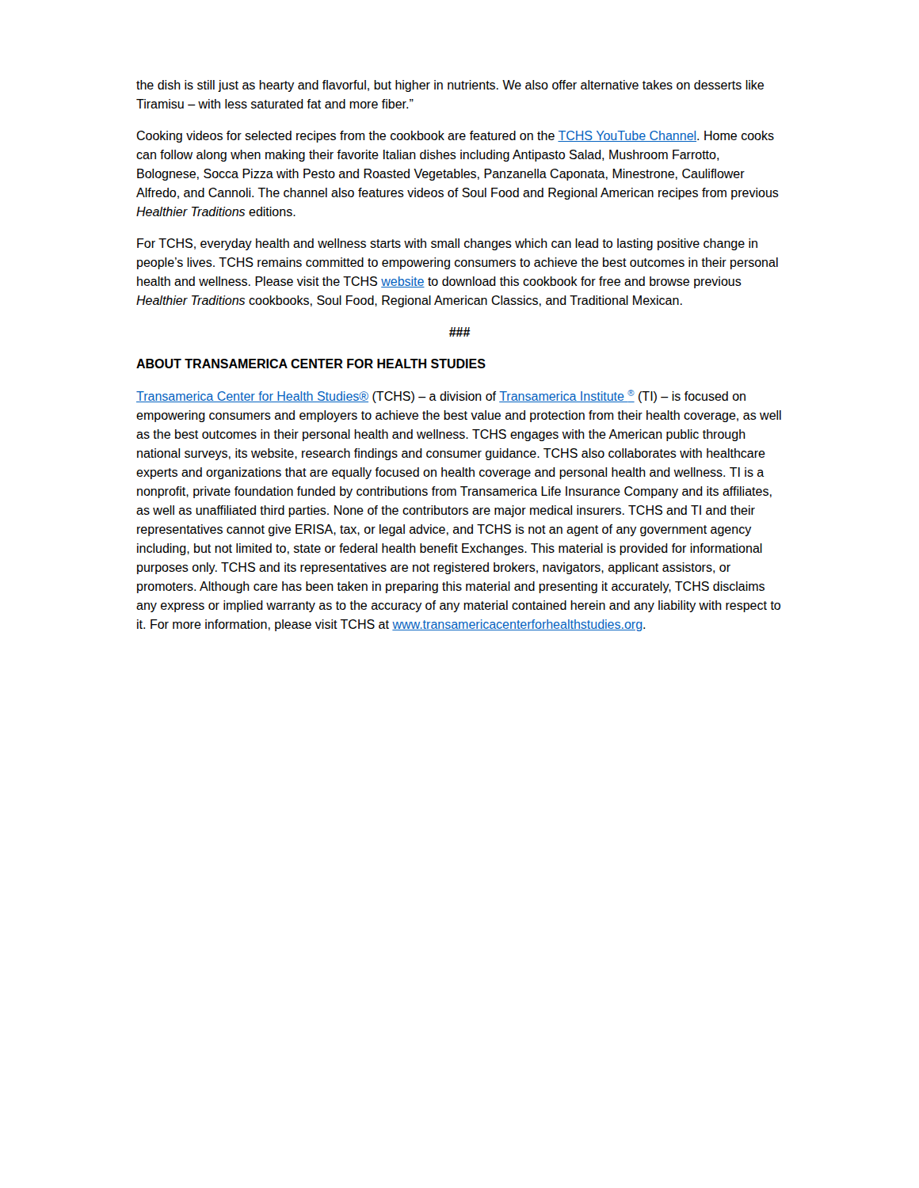the dish is still just as hearty and flavorful, but higher in nutrients. We also offer alternative takes on desserts like Tiramisu – with less saturated fat and more fiber.”
Cooking videos for selected recipes from the cookbook are featured on the TCHS YouTube Channel. Home cooks can follow along when making their favorite Italian dishes including Antipasto Salad, Mushroom Farrotto, Bolognese, Socca Pizza with Pesto and Roasted Vegetables, Panzanella Caponata, Minestrone, Cauliflower Alfredo, and Cannoli. The channel also features videos of Soul Food and Regional American recipes from previous Healthier Traditions editions.
For TCHS, everyday health and wellness starts with small changes which can lead to lasting positive change in people’s lives. TCHS remains committed to empowering consumers to achieve the best outcomes in their personal health and wellness. Please visit the TCHS website to download this cookbook for free and browse previous Healthier Traditions cookbooks, Soul Food, Regional American Classics, and Traditional Mexican.
###
ABOUT TRANSAMERICA CENTER FOR HEALTH STUDIES
Transamerica Center for Health Studies® (TCHS) – a division of Transamerica Institute ® (TI) – is focused on empowering consumers and employers to achieve the best value and protection from their health coverage, as well as the best outcomes in their personal health and wellness. TCHS engages with the American public through national surveys, its website, research findings and consumer guidance. TCHS also collaborates with healthcare experts and organizations that are equally focused on health coverage and personal health and wellness. TI is a nonprofit, private foundation funded by contributions from Transamerica Life Insurance Company and its affiliates, as well as unaffiliated third parties. None of the contributors are major medical insurers. TCHS and TI and their representatives cannot give ERISA, tax, or legal advice, and TCHS is not an agent of any government agency including, but not limited to, state or federal health benefit Exchanges. This material is provided for informational purposes only. TCHS and its representatives are not registered brokers, navigators, applicant assistors, or promoters. Although care has been taken in preparing this material and presenting it accurately, TCHS disclaims any express or implied warranty as to the accuracy of any material contained herein and any liability with respect to it. For more information, please visit TCHS at www.transamericacenterforhealthstudies.org.